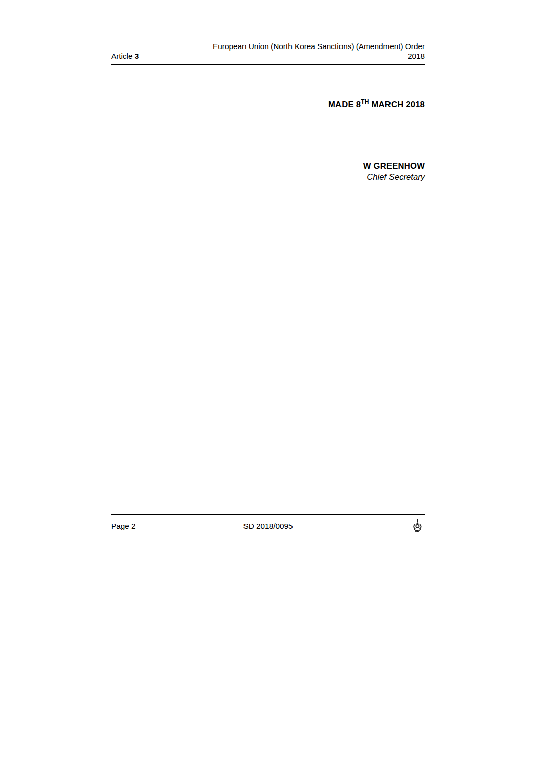Article 3
European Union (North Korea Sanctions) (Amendment) Order 2018
MADE 8TH MARCH 2018
W GREENHOW
Chief Secretary
Page 2
SD 2018/0095